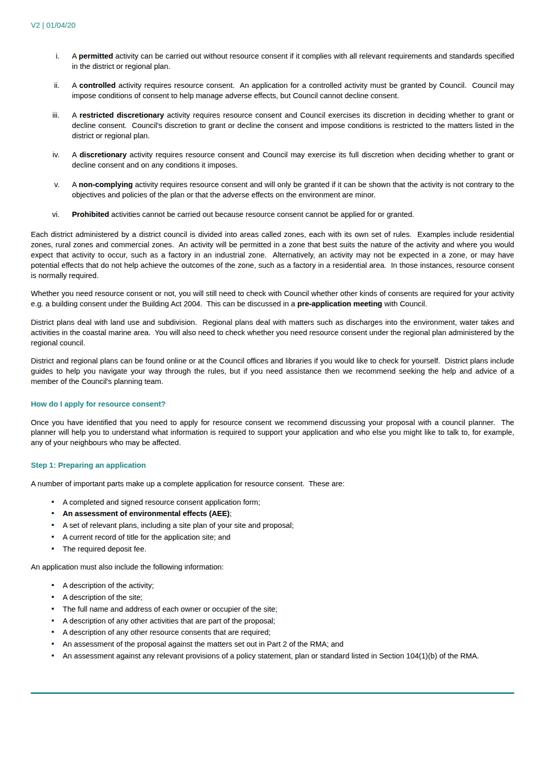V2 | 01/04/20
A permitted activity can be carried out without resource consent if it complies with all relevant requirements and standards specified in the district or regional plan.
A controlled activity requires resource consent. An application for a controlled activity must be granted by Council. Council may impose conditions of consent to help manage adverse effects, but Council cannot decline consent.
A restricted discretionary activity requires resource consent and Council exercises its discretion in deciding whether to grant or decline consent. Council's discretion to grant or decline the consent and impose conditions is restricted to the matters listed in the district or regional plan.
A discretionary activity requires resource consent and Council may exercise its full discretion when deciding whether to grant or decline consent and on any conditions it imposes.
A non-complying activity requires resource consent and will only be granted if it can be shown that the activity is not contrary to the objectives and policies of the plan or that the adverse effects on the environment are minor.
Prohibited activities cannot be carried out because resource consent cannot be applied for or granted.
Each district administered by a district council is divided into areas called zones, each with its own set of rules. Examples include residential zones, rural zones and commercial zones. An activity will be permitted in a zone that best suits the nature of the activity and where you would expect that activity to occur, such as a factory in an industrial zone. Alternatively, an activity may not be expected in a zone, or may have potential effects that do not help achieve the outcomes of the zone, such as a factory in a residential area. In those instances, resource consent is normally required.
Whether you need resource consent or not, you will still need to check with Council whether other kinds of consents are required for your activity e.g. a building consent under the Building Act 2004. This can be discussed in a pre-application meeting with Council.
District plans deal with land use and subdivision. Regional plans deal with matters such as discharges into the environment, water takes and activities in the coastal marine area. You will also need to check whether you need resource consent under the regional plan administered by the regional council.
District and regional plans can be found online or at the Council offices and libraries if you would like to check for yourself. District plans include guides to help you navigate your way through the rules, but if you need assistance then we recommend seeking the help and advice of a member of the Council's planning team.
How do I apply for resource consent?
Once you have identified that you need to apply for resource consent we recommend discussing your proposal with a council planner. The planner will help you to understand what information is required to support your application and who else you might like to talk to, for example, any of your neighbours who may be affected.
Step 1: Preparing an application
A number of important parts make up a complete application for resource consent. These are:
A completed and signed resource consent application form;
An assessment of environmental effects (AEE);
A set of relevant plans, including a site plan of your site and proposal;
A current record of title for the application site; and
The required deposit fee.
An application must also include the following information:
A description of the activity;
A description of the site;
The full name and address of each owner or occupier of the site;
A description of any other activities that are part of the proposal;
A description of any other resource consents that are required;
An assessment of the proposal against the matters set out in Part 2 of the RMA; and
An assessment against any relevant provisions of a policy statement, plan or standard listed in Section 104(1)(b) of the RMA.